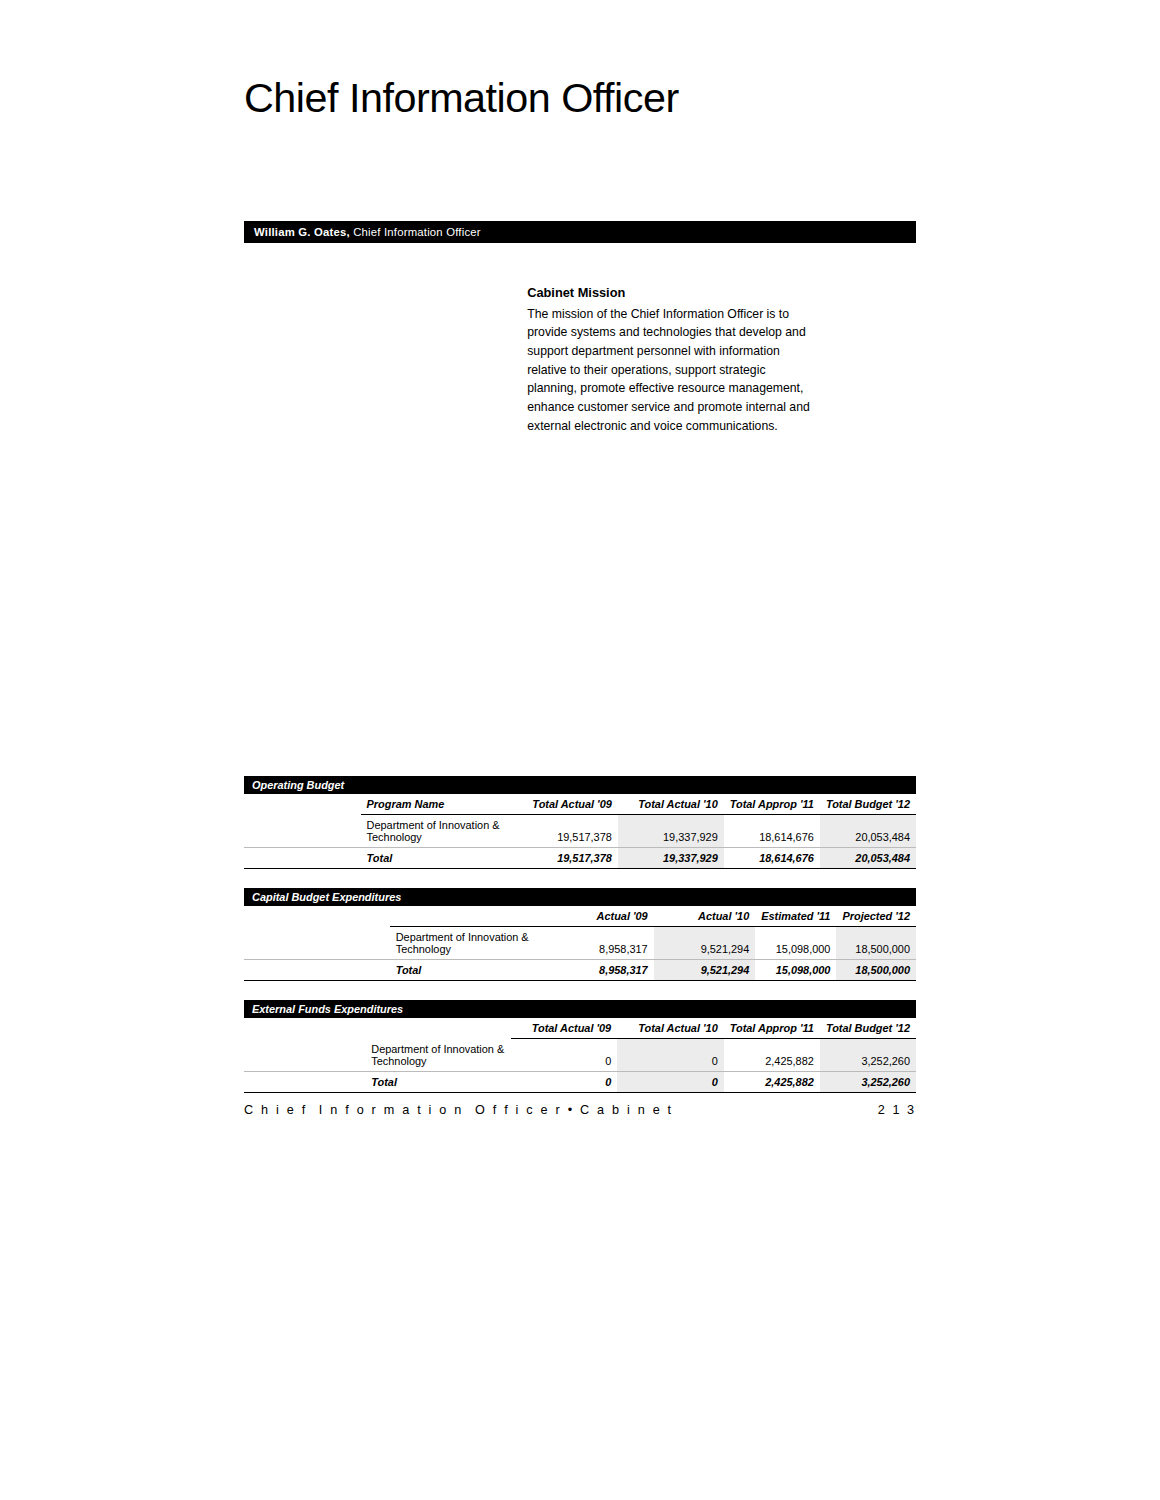Chief Information Officer
William G. Oates, Chief Information Officer
Cabinet Mission
The mission of the Chief Information Officer is to provide systems and technologies that develop and support department personnel with information relative to their operations, support strategic planning, promote effective resource management, enhance customer service and promote internal and external electronic and voice communications.
Operating Budget
| | Program Name | Total Actual '09 | Total Actual '10 | Total Approp '11 | Total Budget '12 |
| --- | --- | --- | --- | --- | --- |
| | Department of Innovation & Technology | 19,517,378 | 19,337,929 | 18,614,676 | 20,053,484 |
| | Total | 19,517,378 | 19,337,929 | 18,614,676 | 20,053,484 |
Capital Budget Expenditures
| | | Actual '09 | Actual '10 | Estimated '11 | Projected '12 |
| --- | --- | --- | --- | --- | --- |
| | Department of Innovation & Technology | 8,958,317 | 9,521,294 | 15,098,000 | 18,500,000 |
| | Total | 8,958,317 | 9,521,294 | 15,098,000 | 18,500,000 |
External Funds Expenditures
| | | Total Actual '09 | Total Actual '10 | Total Approp '11 | Total Budget '12 |
| --- | --- | --- | --- | --- | --- |
| | Department of Innovation & Technology | 0 | 0 | 2,425,882 | 3,252,260 |
| | Total | 0 | 0 | 2,425,882 | 3,252,260 |
C h i e f I n f o r m a t i o n O f f i c e r • C a b i n e t 2 1 3